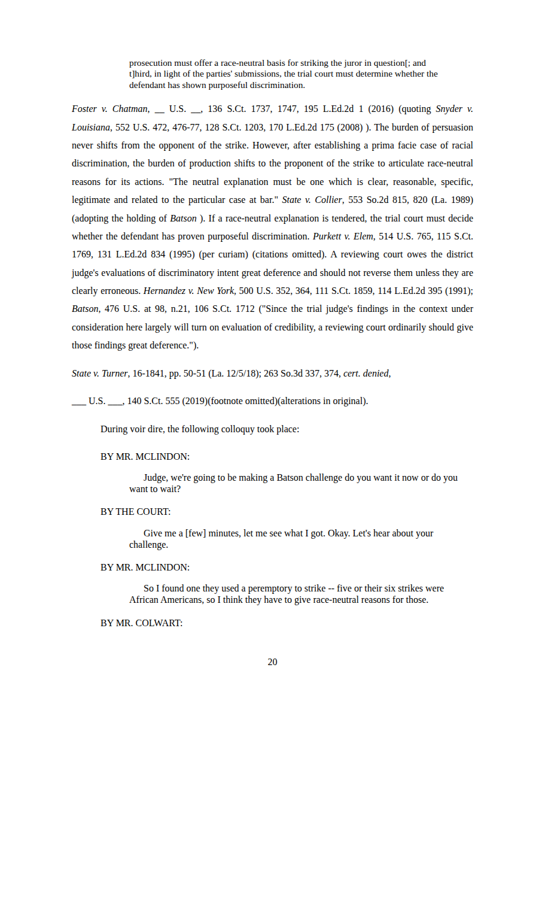prosecution must offer a race-neutral basis for striking the juror in question[; and t]hird, in light of the parties' submissions, the trial court must determine whether the defendant has shown purposeful discrimination.
Foster v. Chatman, __ U.S. __, 136 S.Ct. 1737, 1747, 195 L.Ed.2d 1 (2016) (quoting Snyder v. Louisiana, 552 U.S. 472, 476-77, 128 S.Ct. 1203, 170 L.Ed.2d 175 (2008) ). The burden of persuasion never shifts from the opponent of the strike. However, after establishing a prima facie case of racial discrimination, the burden of production shifts to the proponent of the strike to articulate race-neutral reasons for its actions. "The neutral explanation must be one which is clear, reasonable, specific, legitimate and related to the particular case at bar." State v. Collier, 553 So.2d 815, 820 (La. 1989) (adopting the holding of Batson ). If a race-neutral explanation is tendered, the trial court must decide whether the defendant has proven purposeful discrimination. Purkett v. Elem, 514 U.S. 765, 115 S.Ct. 1769, 131 L.Ed.2d 834 (1995) (per curiam) (citations omitted). A reviewing court owes the district judge's evaluations of discriminatory intent great deference and should not reverse them unless they are clearly erroneous. Hernandez v. New York, 500 U.S. 352, 364, 111 S.Ct. 1859, 114 L.Ed.2d 395 (1991); Batson, 476 U.S. at 98, n.21, 106 S.Ct. 1712 ("Since the trial judge's findings in the context under consideration here largely will turn on evaluation of credibility, a reviewing court ordinarily should give those findings great deference.").
State v. Turner, 16-1841, pp. 50-51 (La. 12/5/18); 263 So.3d 337, 374, cert. denied,
___ U.S. ___, 140 S.Ct. 555 (2019)(footnote omitted)(alterations in original).
During voir dire, the following colloquy took place:
BY MR. MCLINDON:
Judge, we're going to be making a Batson challenge do you want it now or do you want to wait?
BY THE COURT:
Give me a [few] minutes, let me see what I got. Okay. Let's hear about your challenge.
BY MR. MCLINDON:
So I found one they used a peremptory to strike -- five or their six strikes were African Americans, so I think they have to give race-neutral reasons for those.
BY MR. COLWART:
20